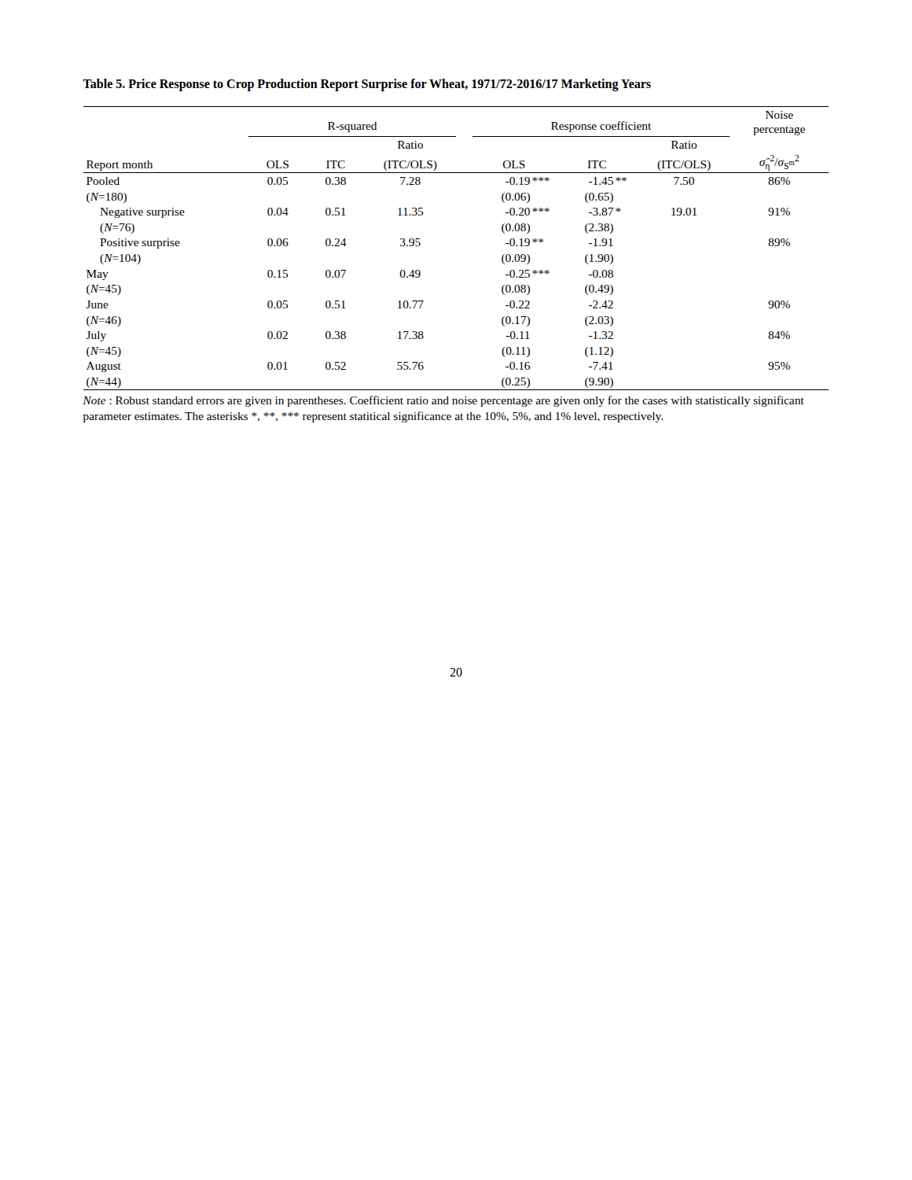Table 5. Price Response to Crop Production Report Surprise for Wheat, 1971/72-2016/17 Marketing Years
| | R-squared | | Response coefficient | Noise percentage |
| | | | Ratio | | | | Ratio | |
| Report month | OLS | ITC | (ITC/OLS) | | OLS | ITC | (ITC/OLS) | σ̂ η 2 / σ S m 2 |
| Pooled | 0.05 | 0.38 | 7.28 | | -0.19 | *** | -1.45 | ** | 7.50 | 86% |
| ( N =180) | | | | | (0.06) | | (0.65) | | | |
| Negative surprise | 0.04 | 0.51 | 11.35 | | -0.20 | *** | -3.87 | * | 19.01 | 91% |
| ( N =76) | | | | | (0.08) | | (2.38) | | | |
| Positive surprise | 0.06 | 0.24 | 3.95 | | -0.19 | ** | -1.91 | | | 89% |
| ( N =104) | | | | | (0.09) | | (1.90) | | | |
| May | 0.15 | 0.07 | 0.49 | | -0.25 | *** | -0.08 | | | |
| ( N =45) | | | | | (0.08) | | (0.49) | | | |
| June | 0.05 | 0.51 | 10.77 | | -0.22 | | -2.42 | | | 90% |
| ( N =46) | | | | | (0.17) | | (2.03) | | | |
| July | 0.02 | 0.38 | 17.38 | | -0.11 | | -1.32 | | | 84% |
| ( N =45) | | | | | (0.11) | | (1.12) | | | |
| August | 0.01 | 0.52 | 55.76 | | -0.16 | | -7.41 | | | 95% |
| ( N =44) | | | | | (0.25) | | (9.90) | | | |
Note : Robust standard errors are given in parentheses. Coefficient ratio and noise percentage are given only for the cases with statistically significant parameter estimates. The asterisks *, **, *** represent statitical significance at the 10%, 5%, and 1% level, respectively.
20